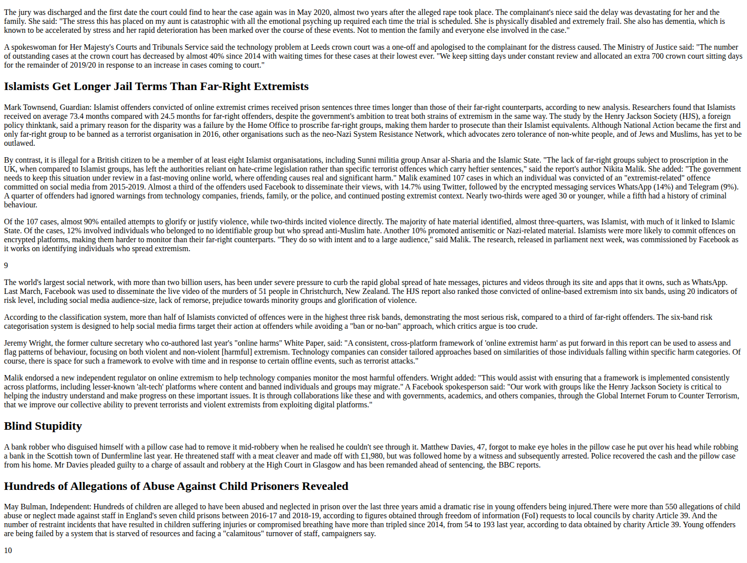The jury was discharged and the first date the court could find to hear the case again was in May 2020, almost two years after the alleged rape took place. The complainant's niece said the delay was devastating for her and the family. She said: "The stress this has placed on my aunt is catastrophic with all the emotional psyching up required each time the trial is scheduled. She is physically disabled and extremely frail. She also has dementia, which is known to be accelerated by stress and her rapid deterioration has been marked over the course of these events. Not to mention the family and everyone else involved in the case."
A spokeswoman for Her Majesty's Courts and Tribunals Service said the technology problem at Leeds crown court was a one-off and apologised to the complainant for the distress caused. The Ministry of Justice said: "The number of outstanding cases at the crown court has decreased by almost 40% since 2014 with waiting times for these cases at their lowest ever. "We keep sitting days under constant review and allocated an extra 700 crown court sitting days for the remainder of 2019/20 in response to an increase in cases coming to court."
Islamists Get Longer Jail Terms Than Far-Right Extremists
Mark Townsend, Guardian: Islamist offenders convicted of online extremist crimes received prison sentences three times longer than those of their far-right counterparts, according to new analysis. Researchers found that Islamists received on average 73.4 months compared with 24.5 months for far-right offenders, despite the government's ambition to treat both strains of extremism in the same way. The study by the Henry Jackson Society (HJS), a foreign policy thinktank, said a primary reason for the disparity was a failure by the Home Office to proscribe far-right groups, making them harder to prosecute than their Islamist equivalents. Although National Action became the first and only far-right group to be banned as a terrorist organisation in 2016, other organisations such as the neo-Nazi System Resistance Network, which advocates zero tolerance of non-white people, and of Jews and Muslims, has yet to be outlawed.
By contrast, it is illegal for a British citizen to be a member of at least eight Islamist organisatations, including Sunni militia group Ansar al-Sharia and the Islamic State. "The lack of far-right groups subject to proscription in the UK, when compared to Islamist groups, has left the authorities reliant on hate-crime legislation rather than specific terrorist offences which carry heftier sentences," said the report's author Nikita Malik. She added: "The government needs to keep this situation under review in a fast-moving online world, where offending causes real and significant harm." Malik examined 107 cases in which an individual was convicted of an "extremist-related" offence committed on social media from 2015-2019. Almost a third of the offenders used Facebook to disseminate their views, with 14.7% using Twitter, followed by the encrypted messaging services WhatsApp (14%) and Telegram (9%). A quarter of offenders had ignored warnings from technology companies, friends, family, or the police, and continued posting extremist context. Nearly two-thirds were aged 30 or younger, while a fifth had a history of criminal behaviour.
Of the 107 cases, almost 90% entailed attempts to glorify or justify violence, while two-thirds incited violence directly. The majority of hate material identified, almost three-quarters, was Islamist, with much of it linked to Islamic State. Of the cases, 12% involved individuals who belonged to no identifiable group but who spread anti-Muslim hate. Another 10% promoted antisemitic or Nazi-related material. Islamists were more likely to commit offences on encrypted platforms, making them harder to monitor than their far-right counterparts. "They do so with intent and to a large audience," said Malik. The research, released in parliament next week, was commissioned by Facebook as it works on identifying individuals who spread extremism.
9
The world's largest social network, with more than two billion users, has been under severe pressure to curb the rapid global spread of hate messages, pictures and videos through its site and apps that it owns, such as WhatsApp. Last March, Facebook was used to disseminate the live video of the murders of 51 people in Christchurch, New Zealand. The HJS report also ranked those convicted of online-based extremism into six bands, using 20 indicators of risk level, including social media audience-size, lack of remorse, prejudice towards minority groups and glorification of violence.
According to the classification system, more than half of Islamists convicted of offences were in the highest three risk bands, demonstrating the most serious risk, compared to a third of far-right offenders. The six-band risk categorisation system is designed to help social media firms target their action at offenders while avoiding a "ban or no-ban" approach, which critics argue is too crude.
Jeremy Wright, the former culture secretary who co-authored last year's "online harms" White Paper, said: "A consistent, cross-platform framework of 'online extremist harm' as put forward in this report can be used to assess and flag patterns of behaviour, focusing on both violent and non-violent [harmful] extremism. Technology companies can consider tailored approaches based on similarities of those individuals falling within specific harm categories. Of course, there is space for such a framework to evolve with time and in response to certain offline events, such as terrorist attacks."
Malik endorsed a new independent regulator on online extremism to help technology companies monitor the most harmful offenders. Wright added: "This would assist with ensuring that a framework is implemented consistently across platforms, including lesser-known 'alt-tech' platforms where content and banned individuals and groups may migrate." A Facebook spokesperson said: "Our work with groups like the Henry Jackson Society is critical to helping the industry understand and make progress on these important issues. It is through collaborations like these and with governments, academics, and others companies, through the Global Internet Forum to Counter Terrorism, that we improve our collective ability to prevent terrorists and violent extremists from exploiting digital platforms."
Blind Stupidity
A bank robber who disguised himself with a pillow case had to remove it mid-robbery when he realised he couldn't see through it. Matthew Davies, 47, forgot to make eye holes in the pillow case he put over his head while robbing a bank in the Scottish town of Dunfermline last year. He threatened staff with a meat cleaver and made off with £1,980, but was followed home by a witness and subsequently arrested. Police recovered the cash and the pillow case from his home. Mr Davies pleaded guilty to a charge of assault and robbery at the High Court in Glasgow and has been remanded ahead of sentencing, the BBC reports.
Hundreds of Allegations of Abuse Against Child Prisoners Revealed
May Bulman, Independent: Hundreds of children are alleged to have been abused and neglected in prison over the last three years amid a dramatic rise in young offenders being injured.There were more than 550 allegations of child abuse or neglect made against staff in England's seven child prisons between 2016-17 and 2018-19, according to figures obtained through freedom of information (FoI) requests to local councils by charity Article 39. And the number of restraint incidents that have resulted in children suffering injuries or compromised breathing have more than tripled since 2014, from 54 to 193 last year, according to data obtained by charity Article 39. Young offenders are being failed by a system that is starved of resources and facing a "calamitous" turnover of staff, campaigners say.
10